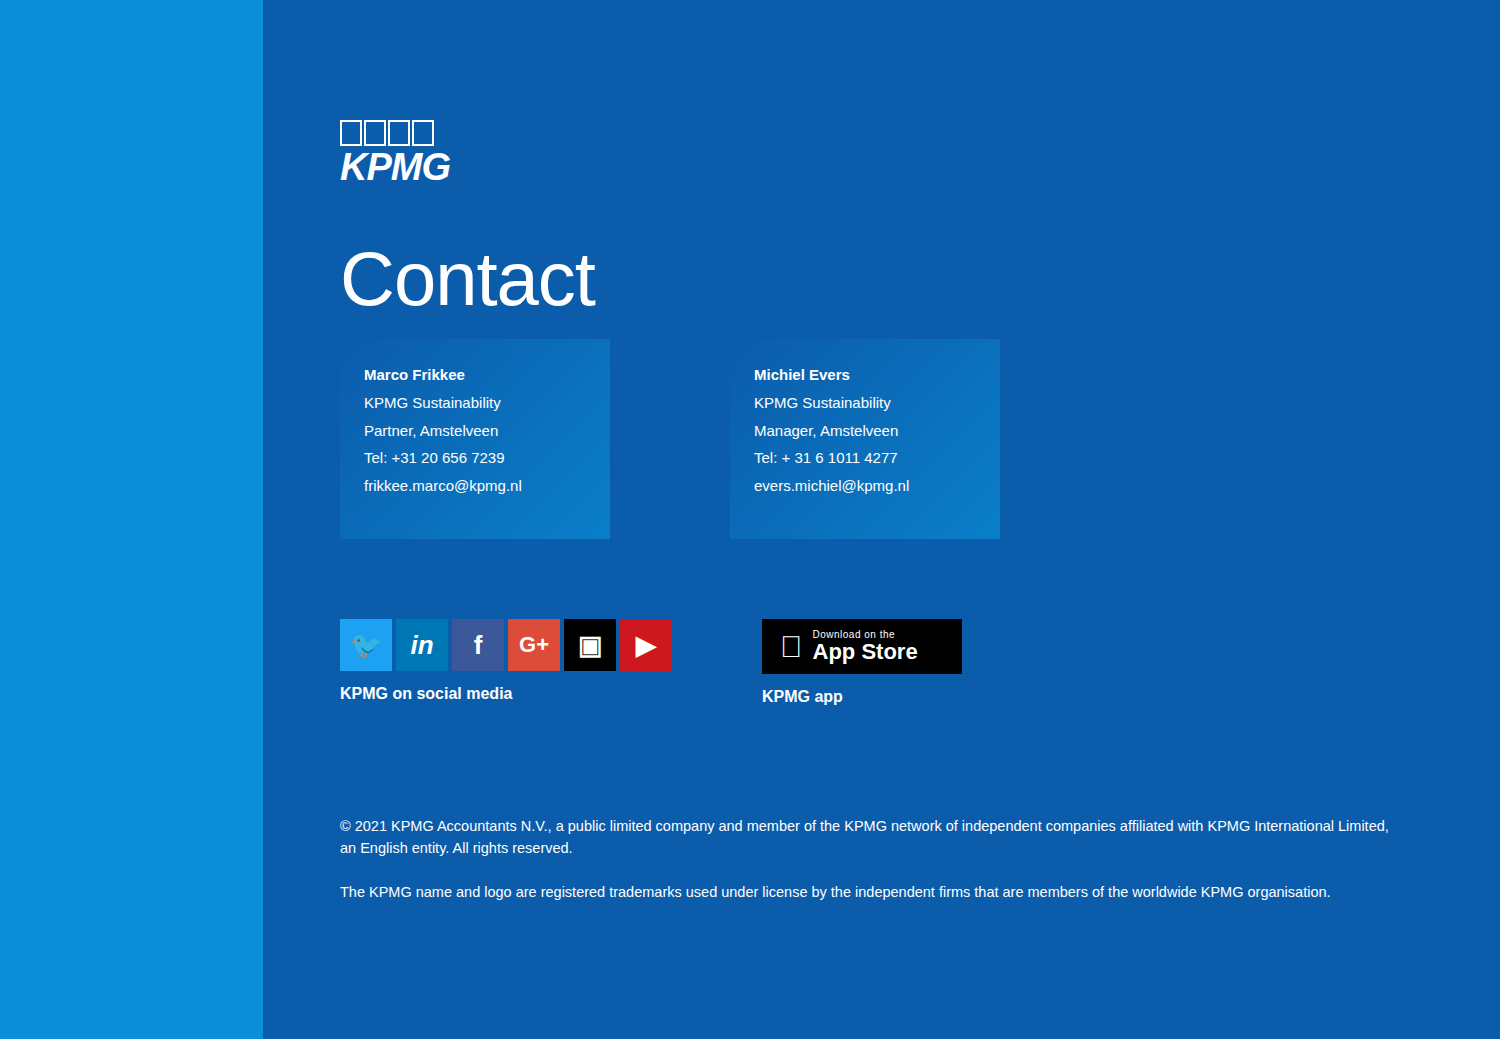KPMG
Contact
Marco Frikkee KPMG Sustainability
Partner, Amstelveen
Tel: +31 20 656 7239
frikkee.marco@kpmg.nl
Michiel Evers KPMG Sustainability
Manager, Amstelveen
Tel: + 31 6 1011 4277
evers.michiel@kpmg.nl
🐦 in f G+ ▣ ▶
KPMG on social media
 Download on the App Store
KPMG app
© 2021 KPMG Accountants N.V., a public limited company and member of the KPMG network of independent companies affiliated with KPMG International Limited, an English entity. All rights reserved.
The KPMG name and logo are registered trademarks used under license by the independent firms that are members of the worldwide KPMG organisation.